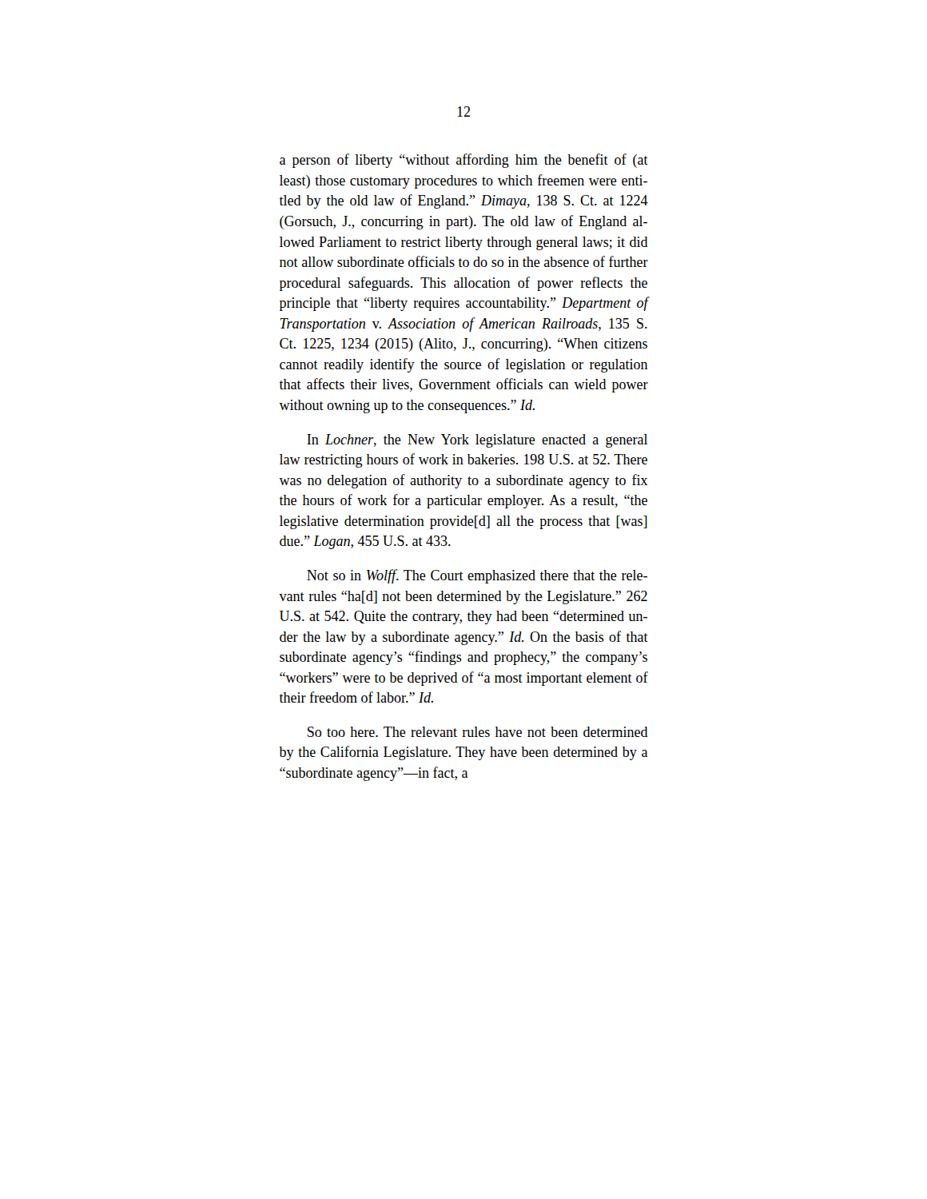12
a person of liberty “without affording him the benefit of (at least) those customary procedures to which freemen were entitled by the old law of England.” Dimaya, 138 S. Ct. at 1224 (Gorsuch, J., concurring in part). The old law of England allowed Parliament to restrict liberty through general laws; it did not allow subordinate officials to do so in the absence of further procedural safeguards. This allocation of power reflects the principle that “liberty requires accountability.” Department of Transportation v. Association of American Railroads, 135 S. Ct. 1225, 1234 (2015) (Alito, J., concurring). “When citizens cannot readily identify the source of legislation or regulation that affects their lives, Government officials can wield power without owning up to the consequences.” Id.
In Lochner, the New York legislature enacted a general law restricting hours of work in bakeries. 198 U.S. at 52. There was no delegation of authority to a subordinate agency to fix the hours of work for a particular employer. As a result, “the legislative determination provide[d] all the process that [was] due.” Logan, 455 U.S. at 433.
Not so in Wolff. The Court emphasized there that the relevant rules “ha[d] not been determined by the Legislature.” 262 U.S. at 542. Quite the contrary, they had been “determined under the law by a subordinate agency.” Id. On the basis of that subordinate agency’s “findings and prophecy,” the company’s “workers” were to be deprived of “a most important element of their freedom of labor.” Id.
So too here. The relevant rules have not been determined by the California Legislature. They have been determined by a “subordinate agency”—in fact, a